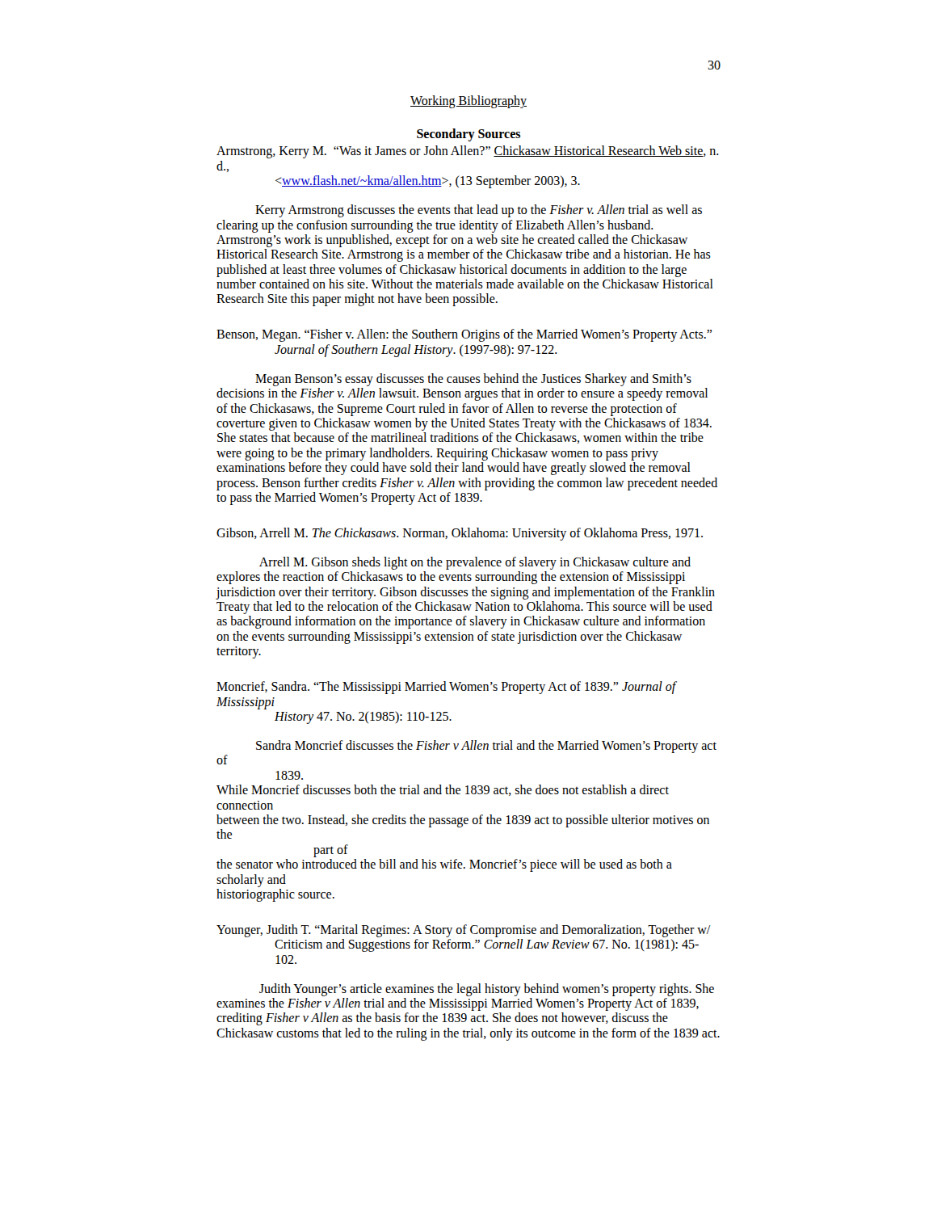30
Working Bibliography
Secondary Sources
Armstrong, Kerry M. “Was it James or John Allen?” Chickasaw Historical Research Web site, n. d., <www.flash.net/~kma/allen.htm>, (13 September 2003), 3.
Kerry Armstrong discusses the events that lead up to the Fisher v. Allen trial as well as clearing up the confusion surrounding the true identity of Elizabeth Allen’s husband. Armstrong’s work is unpublished, except for on a web site he created called the Chickasaw Historical Research Site. Armstrong is a member of the Chickasaw tribe and a historian. He has published at least three volumes of Chickasaw historical documents in addition to the large number contained on his site. Without the materials made available on the Chickasaw Historical Research Site this paper might not have been possible.
Benson, Megan. “Fisher v. Allen: the Southern Origins of the Married Women’s Property Acts.” Journal of Southern Legal History. (1997-98): 97-122.
Megan Benson’s essay discusses the causes behind the Justices Sharkey and Smith’s decisions in the Fisher v. Allen lawsuit. Benson argues that in order to ensure a speedy removal of the Chickasaws, the Supreme Court ruled in favor of Allen to reverse the protection of coverture given to Chickasaw women by the United States Treaty with the Chickasaws of 1834. She states that because of the matrilineal traditions of the Chickasaws, women within the tribe were going to be the primary landholders. Requiring Chickasaw women to pass privy examinations before they could have sold their land would have greatly slowed the removal process. Benson further credits Fisher v. Allen with providing the common law precedent needed to pass the Married Women’s Property Act of 1839.
Gibson, Arrell M. The Chickasaws. Norman, Oklahoma: University of Oklahoma Press, 1971.
Arrell M. Gibson sheds light on the prevalence of slavery in Chickasaw culture and explores the reaction of Chickasaws to the events surrounding the extension of Mississippi jurisdiction over their territory. Gibson discusses the signing and implementation of the Franklin Treaty that led to the relocation of the Chickasaw Nation to Oklahoma. This source will be used as background information on the importance of slavery in Chickasaw culture and information on the events surrounding Mississippi’s extension of state jurisdiction over the Chickasaw territory.
Moncrief, Sandra. “The Mississippi Married Women’s Property Act of 1839.” Journal of Mississippi History 47. No. 2(1985): 110-125.
Sandra Moncrief discusses the Fisher v Allen trial and the Married Women’s Property act of 1839. While Moncrief discusses both the trial and the 1839 act, she does not establish a direct connection between the two. Instead, she credits the passage of the 1839 act to possible ulterior motives on the part of the senator who introduced the bill and his wife. Moncrief’s piece will be used as both a scholarly and historiographic source.
Younger, Judith T. “Marital Regimes: A Story of Compromise and Demoralization, Together w/ Criticism and Suggestions for Reform.” Cornell Law Review 67. No. 1(1981): 45-102.
Judith Younger’s article examines the legal history behind women’s property rights. She examines the Fisher v Allen trial and the Mississippi Married Women’s Property Act of 1839, crediting Fisher v Allen as the basis for the 1839 act. She does not however, discuss the Chickasaw customs that led to the ruling in the trial, only its outcome in the form of the 1839 act.